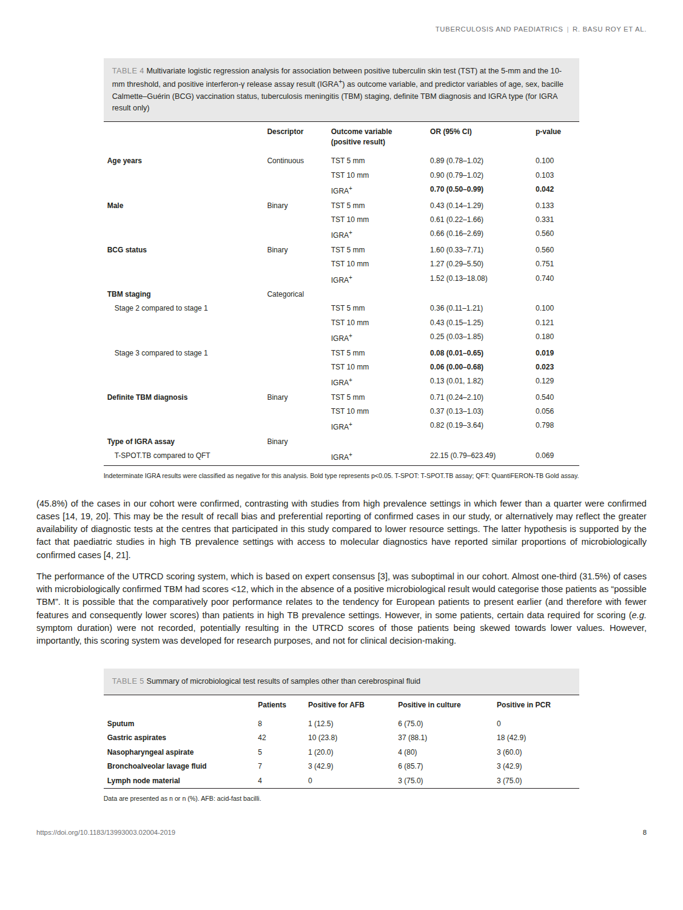Tuberculosis and paediatrics|R. Basu Roy et al.
TABLE 4 Multivariate logistic regression analysis for association between positive tuberculin skin test (TST) at the 5-mm and the 10-mm threshold, and positive interferon-γ release assay result (IGRA+) as outcome variable, and predictor variables of age, sex, bacille Calmette–Guérin (BCG) vaccination status, tuberculosis meningitis (TBM) staging, definite TBM diagnosis and IGRA type (for IGRA result only)
| | Descriptor | Outcome variable (positive result) | OR (95% CI) | p-value |
| --- | --- | --- | --- | --- |
| Age years | Continuous | TST 5 mm | 0.89 (0.78–1.02) | 0.100 |
| | | TST 10 mm | 0.90 (0.79–1.02) | 0.103 |
| | | IGRA + | 0.70 (0.50–0.99) | 0.042 |
| Male | Binary | TST 5 mm | 0.43 (0.14–1.29) | 0.133 |
| | | TST 10 mm | 0.61 (0.22–1.66) | 0.331 |
| | | IGRA + | 0.66 (0.16–2.69) | 0.560 |
| BCG status | Binary | TST 5 mm | 1.60 (0.33–7.71) | 0.560 |
| | | TST 10 mm | 1.27 (0.29–5.50) | 0.751 |
| | | IGRA + | 1.52 (0.13–18.08) | 0.740 |
| TBM staging | Categorical | | | |
| Stage 2 compared to stage 1 | | TST 5 mm | 0.36 (0.11–1.21) | 0.100 |
| | | TST 10 mm | 0.43 (0.15–1.25) | 0.121 |
| | | IGRA + | 0.25 (0.03–1.85) | 0.180 |
| Stage 3 compared to stage 1 | | TST 5 mm | 0.08 (0.01–0.65) | 0.019 |
| | | TST 10 mm | 0.06 (0.00–0.68) | 0.023 |
| | | IGRA + | 0.13 (0.01, 1.82) | 0.129 |
| Definite TBM diagnosis | Binary | TST 5 mm | 0.71 (0.24–2.10) | 0.540 |
| | | TST 10 mm | 0.37 (0.13–1.03) | 0.056 |
| | | IGRA + | 0.82 (0.19–3.64) | 0.798 |
| Type of IGRA assay | Binary | | | |
| T-SPOT.TB compared to QFT | | IGRA + | 22.15 (0.79–623.49) | 0.069 |
Indeterminate IGRA results were classified as negative for this analysis. Bold type represents p<0.05. T-SPOT: T-SPOT.TB assay; QFT: QuantiFERON-TB Gold assay.
(45.8%) of the cases in our cohort were confirmed, contrasting with studies from high prevalence settings in which fewer than a quarter were confirmed cases [14, 19, 20]. This may be the result of recall bias and preferential reporting of confirmed cases in our study, or alternatively may reflect the greater availability of diagnostic tests at the centres that participated in this study compared to lower resource settings. The latter hypothesis is supported by the fact that paediatric studies in high TB prevalence settings with access to molecular diagnostics have reported similar proportions of microbiologically confirmed cases [4, 21].
The performance of the UTRCD scoring system, which is based on expert consensus [3], was suboptimal in our cohort. Almost one-third (31.5%) of cases with microbiologically confirmed TBM had scores <12, which in the absence of a positive microbiological result would categorise those patients as “possible TBM”. It is possible that the comparatively poor performance relates to the tendency for European patients to present earlier (and therefore with fewer features and consequently lower scores) than patients in high TB prevalence settings. However, in some patients, certain data required for scoring (e.g. symptom duration) were not recorded, potentially resulting in the UTRCD scores of those patients being skewed towards lower values. However, importantly, this scoring system was developed for research purposes, and not for clinical decision-making.
TABLE 5 Summary of microbiological test results of samples other than cerebrospinal fluid
| | Patients | Positive for AFB | Positive in culture | Positive in PCR |
| --- | --- | --- | --- | --- |
| Sputum | 8 | 1 (12.5) | 6 (75.0) | 0 |
| Gastric aspirates | 42 | 10 (23.8) | 37 (88.1) | 18 (42.9) |
| Nasopharyngeal aspirate | 5 | 1 (20.0) | 4 (80) | 3 (60.0) |
| Bronchoalveolar lavage fluid | 7 | 3 (42.9) | 6 (85.7) | 3 (42.9) |
| Lymph node material | 4 | 0 | 3 (75.0) | 3 (75.0) |
Data are presented as n or n (%). AFB: acid-fast bacilli.
https://doi.org/10.1183/13993003.02004-2019 8